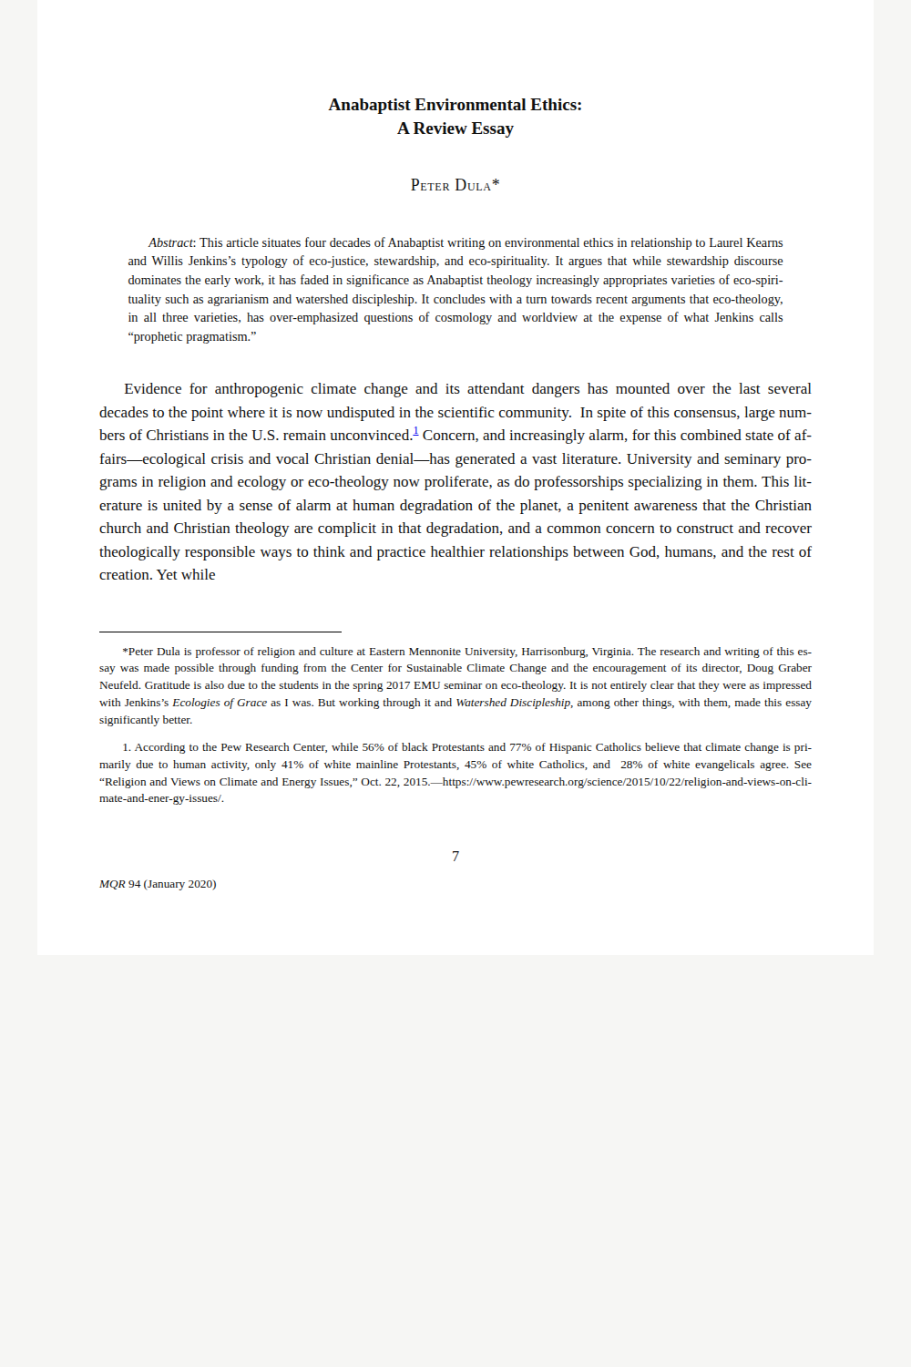Anabaptist Environmental Ethics:
A Review Essay
Peter Dula*
Abstract: This article situates four decades of Anabaptist writing on environmental ethics in relationship to Laurel Kearns and Willis Jenkins’s typology of eco-justice, stewardship, and eco-spirituality. It argues that while stewardship discourse dominates the early work, it has faded in significance as Anabaptist theology increasingly appropriates varieties of eco-spirituality such as agrarianism and watershed discipleship. It concludes with a turn towards recent arguments that eco-theology, in all three varieties, has over-emphasized questions of cosmology and worldview at the expense of what Jenkins calls “prophetic pragmatism.”
Evidence for anthropogenic climate change and its attendant dangers has mounted over the last several decades to the point where it is now undisputed in the scientific community. In spite of this consensus, large numbers of Christians in the U.S. remain unconvinced.1 Concern, and increasingly alarm, for this combined state of affairs—ecological crisis and vocal Christian denial—has generated a vast literature. University and seminary programs in religion and ecology or eco-theology now proliferate, as do professorships specializing in them. This literature is united by a sense of alarm at human degradation of the planet, a penitent awareness that the Christian church and Christian theology are complicit in that degradation, and a common concern to construct and recover theologically responsible ways to think and practice healthier relationships between God, humans, and the rest of creation. Yet while
*Peter Dula is professor of religion and culture at Eastern Mennonite University, Harrisonburg, Virginia. The research and writing of this essay was made possible through funding from the Center for Sustainable Climate Change and the encouragement of its director, Doug Graber Neufeld. Gratitude is also due to the students in the spring 2017 EMU seminar on eco-theology. It is not entirely clear that they were as impressed with Jenkins’s Ecologies of Grace as I was. But working through it and Watershed Discipleship, among other things, with them, made this essay significantly better.
1. According to the Pew Research Center, while 56% of black Protestants and 77% of Hispanic Catholics believe that climate change is primarily due to human activity, only 41% of white mainline Protestants, 45% of white Catholics, and 28% of white evangelicals agree. See “Religion and Views on Climate and Energy Issues,” Oct. 22, 2015.—https://www.pewresearch.org/science/2015/10/22/religion-and-views-on-climate-and-ener-gy-issues/.
7
MQR 94 (January 2020)